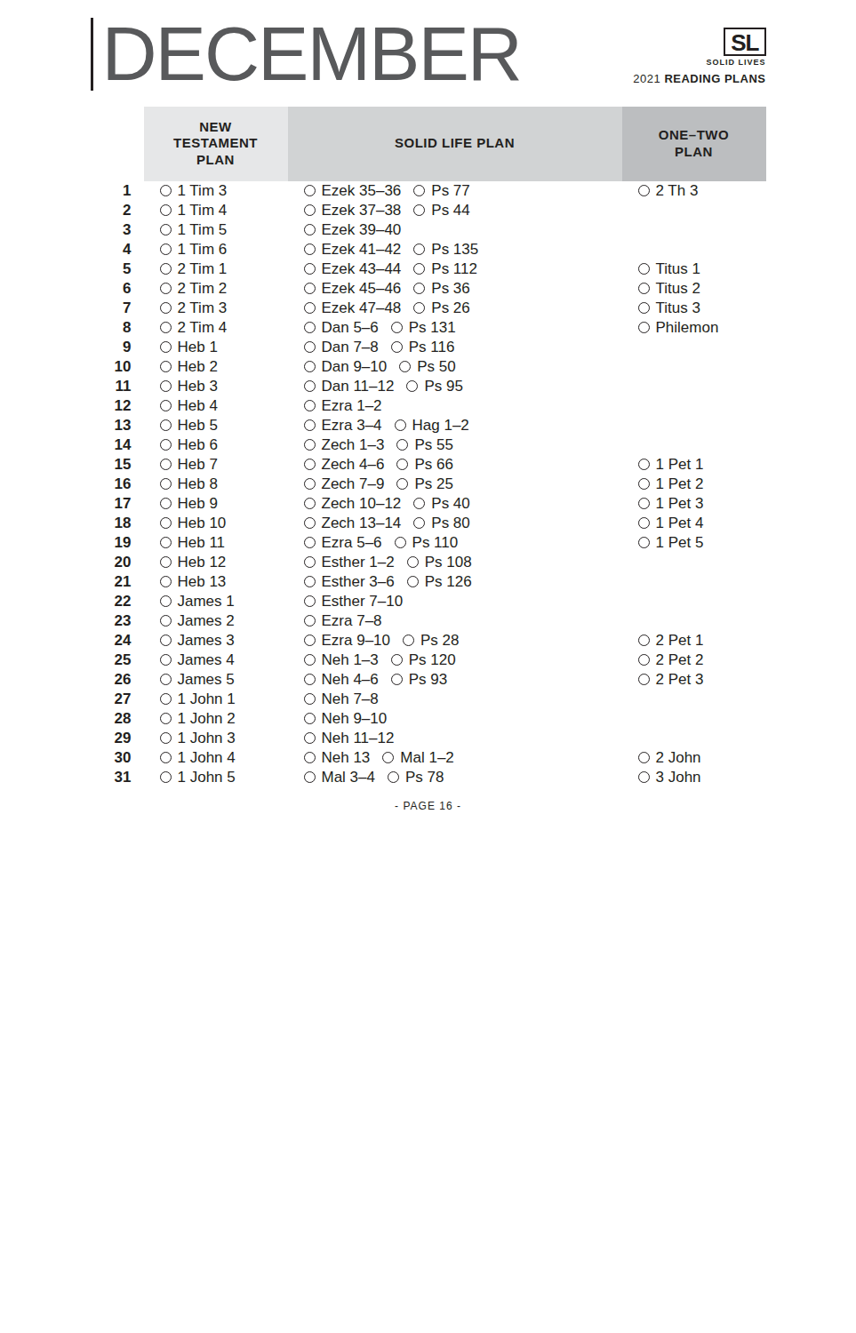DECEMBER
SL
SOLID LIVES
2021 READING PLANS
| | NEW TESTAMENT PLAN | SOLID LIFE PLAN | ONE–TWO PLAN |
| --- | --- | --- | --- |
| 1 | 1 Tim 3 | Ezek 35–36 Ps 77 | 2 Th 3 |
| 2 | 1 Tim 4 | Ezek 37–38 Ps 44 | |
| 3 | 1 Tim 5 | Ezek 39–40 | |
| 4 | 1 Tim 6 | Ezek 41–42 Ps 135 | |
| 5 | 2 Tim 1 | Ezek 43–44 Ps 112 | Titus 1 |
| 6 | 2 Tim 2 | Ezek 45–46 Ps 36 | Titus 2 |
| 7 | 2 Tim 3 | Ezek 47–48 Ps 26 | Titus 3 |
| 8 | 2 Tim 4 | Dan 5–6 Ps 131 | Philemon |
| 9 | Heb 1 | Dan 7–8 Ps 116 | |
| 10 | Heb 2 | Dan 9–10 Ps 50 | |
| 11 | Heb 3 | Dan 11–12 Ps 95 | |
| 12 | Heb 4 | Ezra 1–2 | |
| 13 | Heb 5 | Ezra 3–4 Hag 1–2 | |
| 14 | Heb 6 | Zech 1–3 Ps 55 | |
| 15 | Heb 7 | Zech 4–6 Ps 66 | 1 Pet 1 |
| 16 | Heb 8 | Zech 7–9 Ps 25 | 1 Pet 2 |
| 17 | Heb 9 | Zech 10–12 Ps 40 | 1 Pet 3 |
| 18 | Heb 10 | Zech 13–14 Ps 80 | 1 Pet 4 |
| 19 | Heb 11 | Ezra 5–6 Ps 110 | 1 Pet 5 |
| 20 | Heb 12 | Esther 1–2 Ps 108 | |
| 21 | Heb 13 | Esther 3–6 Ps 126 | |
| 22 | James 1 | Esther 7–10 | |
| 23 | James 2 | Ezra 7–8 | |
| 24 | James 3 | Ezra 9–10 Ps 28 | 2 Pet 1 |
| 25 | James 4 | Neh 1–3 Ps 120 | 2 Pet 2 |
| 26 | James 5 | Neh 4–6 Ps 93 | 2 Pet 3 |
| 27 | 1 John 1 | Neh 7–8 | |
| 28 | 1 John 2 | Neh 9–10 | |
| 29 | 1 John 3 | Neh 11–12 | |
| 30 | 1 John 4 | Neh 13 Mal 1–2 | 2 John |
| 31 | 1 John 5 | Mal 3–4 Ps 78 | 3 John |
- PAGE 16 -